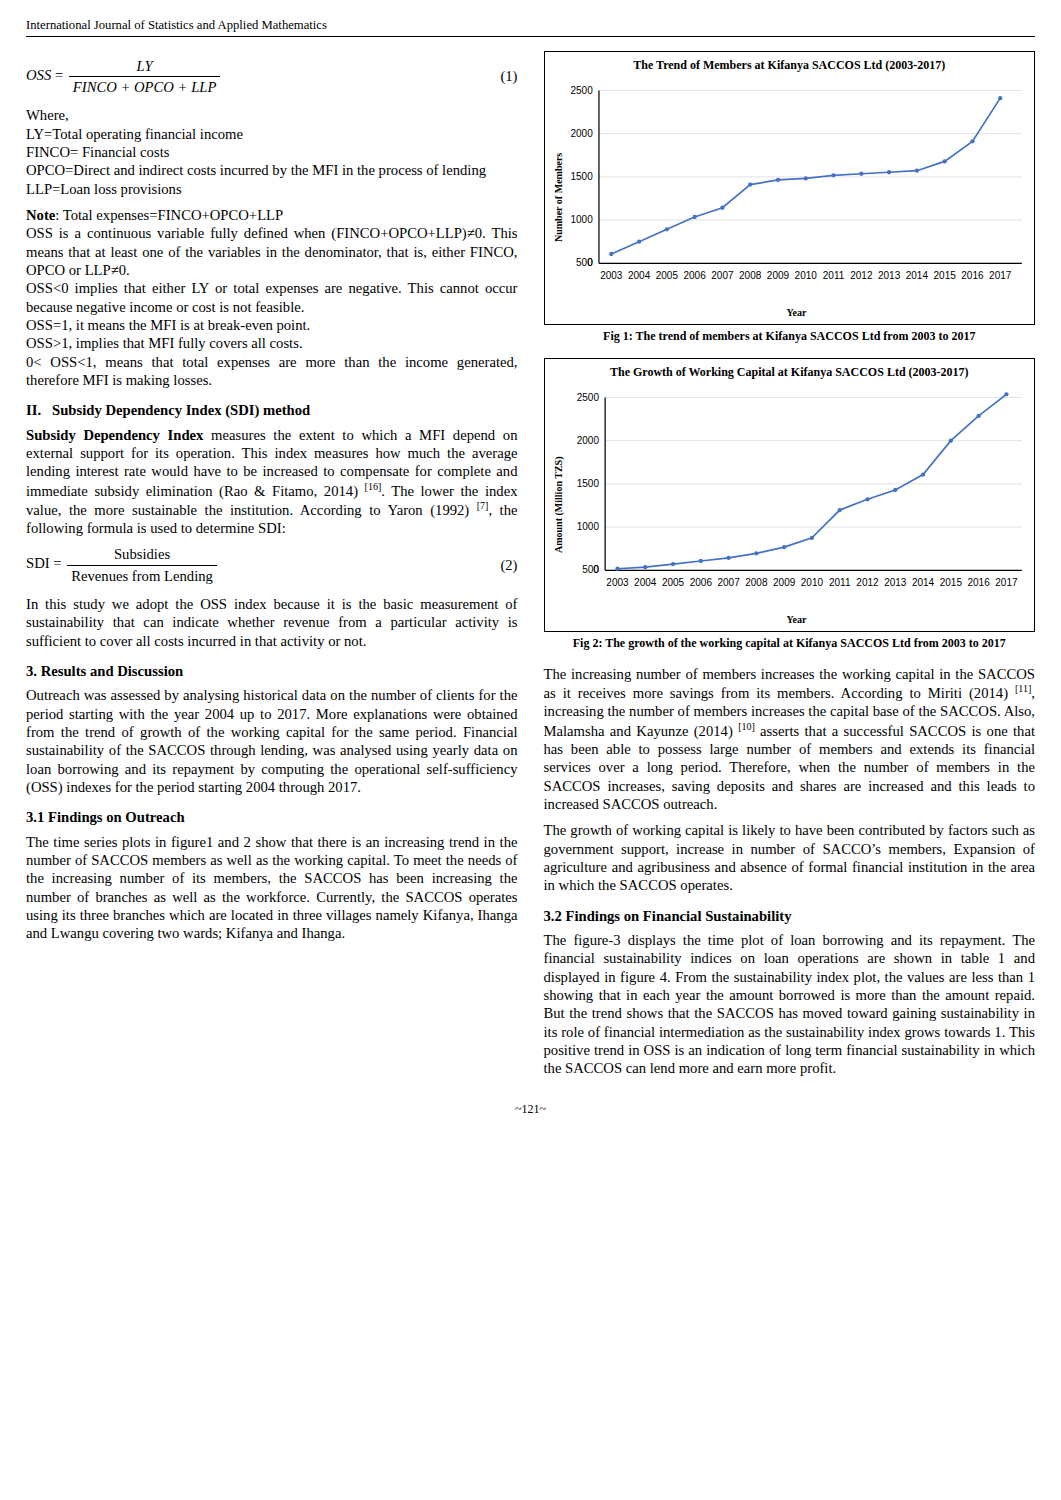International Journal of Statistics and Applied Mathematics
OSS = LY FINCO + OPCO + LLP
(1)
Where,
LY=Total operating financial income
FINCO= Financial costs
OPCO=Direct and indirect costs incurred by the MFI in the process of lending
LLP=Loan loss provisions
Note: Total expenses=FINCO+OPCO+LLP
OSS is a continuous variable fully defined when (FINCO+OPCO+LLP)≠0. This means that at least one of the variables in the denominator, that is, either FINCO, OPCO or LLP≠0.
OSS<0 implies that either LY or total expenses are negative. This cannot occur because negative income or cost is not feasible.
OSS=1, it means the MFI is at break-even point.
OSS>1, implies that MFI fully covers all costs.
0< OSS<1, means that total expenses are more than the income generated, therefore MFI is making losses.
II. Subsidy Dependency Index (SDI) method
Subsidy Dependency Index measures the extent to which a MFI depend on external support for its operation. This index measures how much the average lending interest rate would have to be increased to compensate for complete and immediate subsidy elimination (Rao & Fitamo, 2014) [16]. The lower the index value, the more sustainable the institution. According to Yaron (1992) [7], the following formula is used to determine SDI:
SDI = Subsidies Revenues from Lending
(2)
In this study we adopt the OSS index because it is the basic measurement of sustainability that can indicate whether revenue from a particular activity is sufficient to cover all costs incurred in that activity or not.
3. Results and Discussion
Outreach was assessed by analysing historical data on the number of clients for the period starting with the year 2004 up to 2017. More explanations were obtained from the trend of growth of the working capital for the same period. Financial sustainability of the SACCOS through lending, was analysed using yearly data on loan borrowing and its repayment by computing the operational self-sufficiency (OSS) indexes for the period starting 2004 through 2017.
3.1 Findings on Outreach
The time series plots in figure1 and 2 show that there is an increasing trend in the number of SACCOS members as well as the working capital. To meet the needs of the increasing number of its members, the SACCOS has been increasing the number of branches as well as the workforce. Currently, the SACCOS operates using its three branches which are located in three villages namely Kifanya, Ihanga and Lwangu covering two wards; Kifanya and Ihanga.
The Trend of Members at Kifanya SACCOS Ltd (2003-2017)
Number of Members
2500 2000 1500 1000 500 0 0 0 2003 2004 2005 2006 2007 2008 2009 2010 2011 2012 2013 2014 2015 2016 2017 0
Year
Fig 1: The trend of members at Kifanya SACCOS Ltd from 2003 to 2017
The Growth of Working Capital at Kifanya SACCOS Ltd (2003-2017)
Amount (Million TZS)
2500 2000 1500 1000 500 2003 2004 2005 2006 2007 2008 2009 2010 2011 2012 2013 2014 2015 2016 2017 0
Year
Fig 2: The growth of the working capital at Kifanya SACCOS Ltd from 2003 to 2017
The increasing number of members increases the working capital in the SACCOS as it receives more savings from its members. According to Miriti (2014) [11], increasing the number of members increases the capital base of the SACCOS. Also, Malamsha and Kayunze (2014) [10] asserts that a successful SACCOS is one that has been able to possess large number of members and extends its financial services over a long period. Therefore, when the number of members in the SACCOS increases, saving deposits and shares are increased and this leads to increased SACCOS outreach.
The growth of working capital is likely to have been contributed by factors such as government support, increase in number of SACCO’s members, Expansion of agriculture and agribusiness and absence of formal financial institution in the area in which the SACCOS operates.
3.2 Findings on Financial Sustainability
The figure-3 displays the time plot of loan borrowing and its repayment. The financial sustainability indices on loan operations are shown in table 1 and displayed in figure 4. From the sustainability index plot, the values are less than 1 showing that in each year the amount borrowed is more than the amount repaid. But the trend shows that the SACCOS has moved toward gaining sustainability in its role of financial intermediation as the sustainability index grows towards 1. This positive trend in OSS is an indication of long term financial sustainability in which the SACCOS can lend more and earn more profit.
~121~